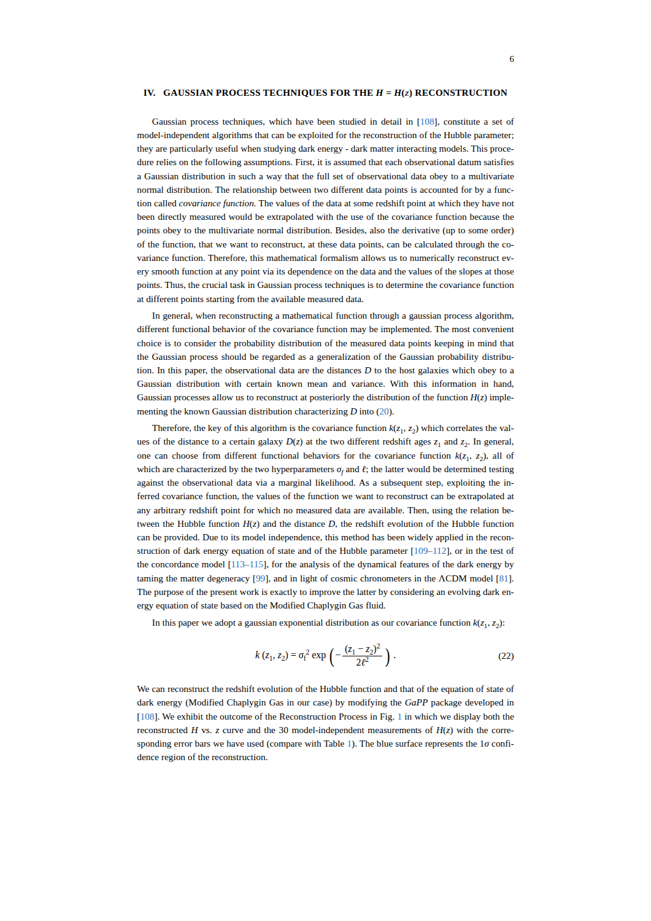6
IV. GAUSSIAN PROCESS TECHNIQUES FOR THE H = H(z) RECONSTRUCTION
Gaussian process techniques, which have been studied in detail in [108], constitute a set of model-independent algorithms that can be exploited for the reconstruction of the Hubble parameter; they are particularly useful when studying dark energy - dark matter interacting models. This procedure relies on the following assumptions. First, it is assumed that each observational datum satisfies a Gaussian distribution in such a way that the full set of observational data obey to a multivariate normal distribution. The relationship between two different data points is accounted for by a function called covariance function. The values of the data at some redshift point at which they have not been directly measured would be extrapolated with the use of the covariance function because the points obey to the multivariate normal distribution. Besides, also the derivative (up to some order) of the function, that we want to reconstruct, at these data points, can be calculated through the covariance function. Therefore, this mathematical formalism allows us to numerically reconstruct every smooth function at any point via its dependence on the data and the values of the slopes at those points. Thus, the crucial task in Gaussian process techniques is to determine the covariance function at different points starting from the available measured data.
In general, when reconstructing a mathematical function through a gaussian process algorithm, different functional behavior of the covariance function may be implemented. The most convenient choice is to consider the probability distribution of the measured data points keeping in mind that the Gaussian process should be regarded as a generalization of the Gaussian probability distribution. In this paper, the observational data are the distances D to the host galaxies which obey to a Gaussian distribution with certain known mean and variance. With this information in hand, Gaussian processes allow us to reconstruct at posteriorly the distribution of the function H(z) implementing the known Gaussian distribution characterizing D into (20).
Therefore, the key of this algorithm is the covariance function k(z1, z2) which correlates the values of the distance to a certain galaxy D(z) at the two different redshift ages z1 and z2. In general, one can choose from different functional behaviors for the covariance function k(z1, z2), all of which are characterized by the two hyperparameters σf and ℓ; the latter would be determined testing against the observational data via a marginal likelihood. As a subsequent step, exploiting the inferred covariance function, the values of the function we want to reconstruct can be extrapolated at any arbitrary redshift point for which no measured data are available. Then, using the relation between the Hubble function H(z) and the distance D, the redshift evolution of the Hubble function can be provided. Due to its model independence, this method has been widely applied in the reconstruction of dark energy equation of state and of the Hubble parameter [109–112], or in the test of the concordance model [113–115], for the analysis of the dynamical features of the dark energy by taming the matter degeneracy [99], and in light of cosmic chronometers in the ΛCDM model [81]. The purpose of the present work is exactly to improve the latter by considering an evolving dark energy equation of state based on the Modified Chaplygin Gas fluid.
In this paper we adopt a gaussian exponential distribution as our covariance function k(z1, z2):
k (z1, z2) = σf2 exp (−(z1 − z2)22ℓ2) .
(22)
We can reconstruct the redshift evolution of the Hubble function and that of the equation of state of dark energy (Modified Chaplygin Gas in our case) by modifying the GaPP package developed in [108]. We exhibit the outcome of the Reconstruction Process in Fig. 1 in which we display both the reconstructed H vs. z curve and the 30 model-independent measurements of H(z) with the corresponding error bars we have used (compare with Table 1). The blue surface represents the 1σ confidence region of the reconstruction.